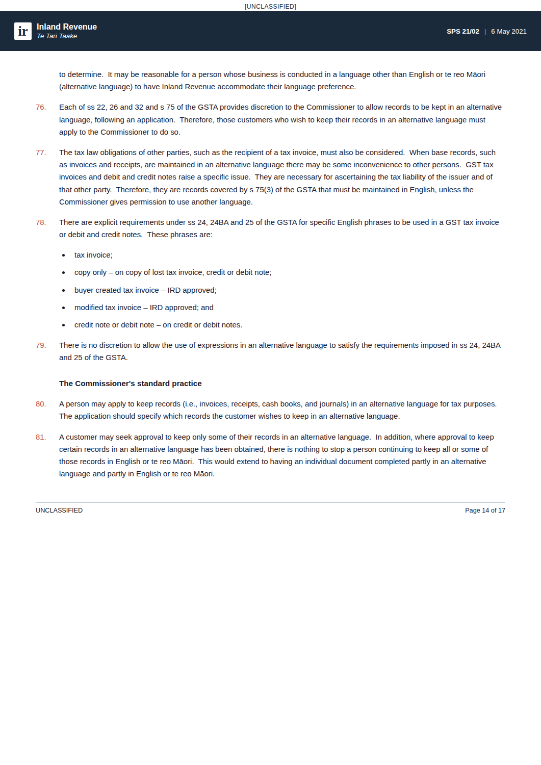[UNCLASSIFIED]
ir
Inland Revenue
Te Tari Taake
SPS 21/02|6 May 2021
to determine. It may be reasonable for a person whose business is conducted in a language other than English or te reo Māori (alternative language) to have Inland Revenue accommodate their language preference.
76.
Each of ss 22, 26 and 32 and s 75 of the GSTA provides discretion to the Commissioner to allow records to be kept in an alternative language, following an application. Therefore, those customers who wish to keep their records in an alternative language must apply to the Commissioner to do so.
77.
The tax law obligations of other parties, such as the recipient of a tax invoice, must also be considered. When base records, such as invoices and receipts, are maintained in an alternative language there may be some inconvenience to other persons. GST tax invoices and debit and credit notes raise a specific issue. They are necessary for ascertaining the tax liability of the issuer and of that other party. Therefore, they are records covered by s 75(3) of the GSTA that must be maintained in English, unless the Commissioner gives permission to use another language.
78.
There are explicit requirements under ss 24, 24BA and 25 of the GSTA for specific English phrases to be used in a GST tax invoice or debit and credit notes. These phrases are:
tax invoice;
copy only – on copy of lost tax invoice, credit or debit note;
buyer created tax invoice – IRD approved;
modified tax invoice – IRD approved; and
credit note or debit note – on credit or debit notes.
79.
There is no discretion to allow the use of expressions in an alternative language to satisfy the requirements imposed in ss 24, 24BA and 25 of the GSTA.
The Commissioner's standard practice
80.
A person may apply to keep records (i.e., invoices, receipts, cash books, and journals) in an alternative language for tax purposes. The application should specify which records the customer wishes to keep in an alternative language.
81.
A customer may seek approval to keep only some of their records in an alternative language. In addition, where approval to keep certain records in an alternative language has been obtained, there is nothing to stop a person continuing to keep all or some of those records in English or te reo Māori. This would extend to having an individual document completed partly in an alternative language and partly in English or te reo Māori.
UNCLASSIFIED
Page 14 of 17